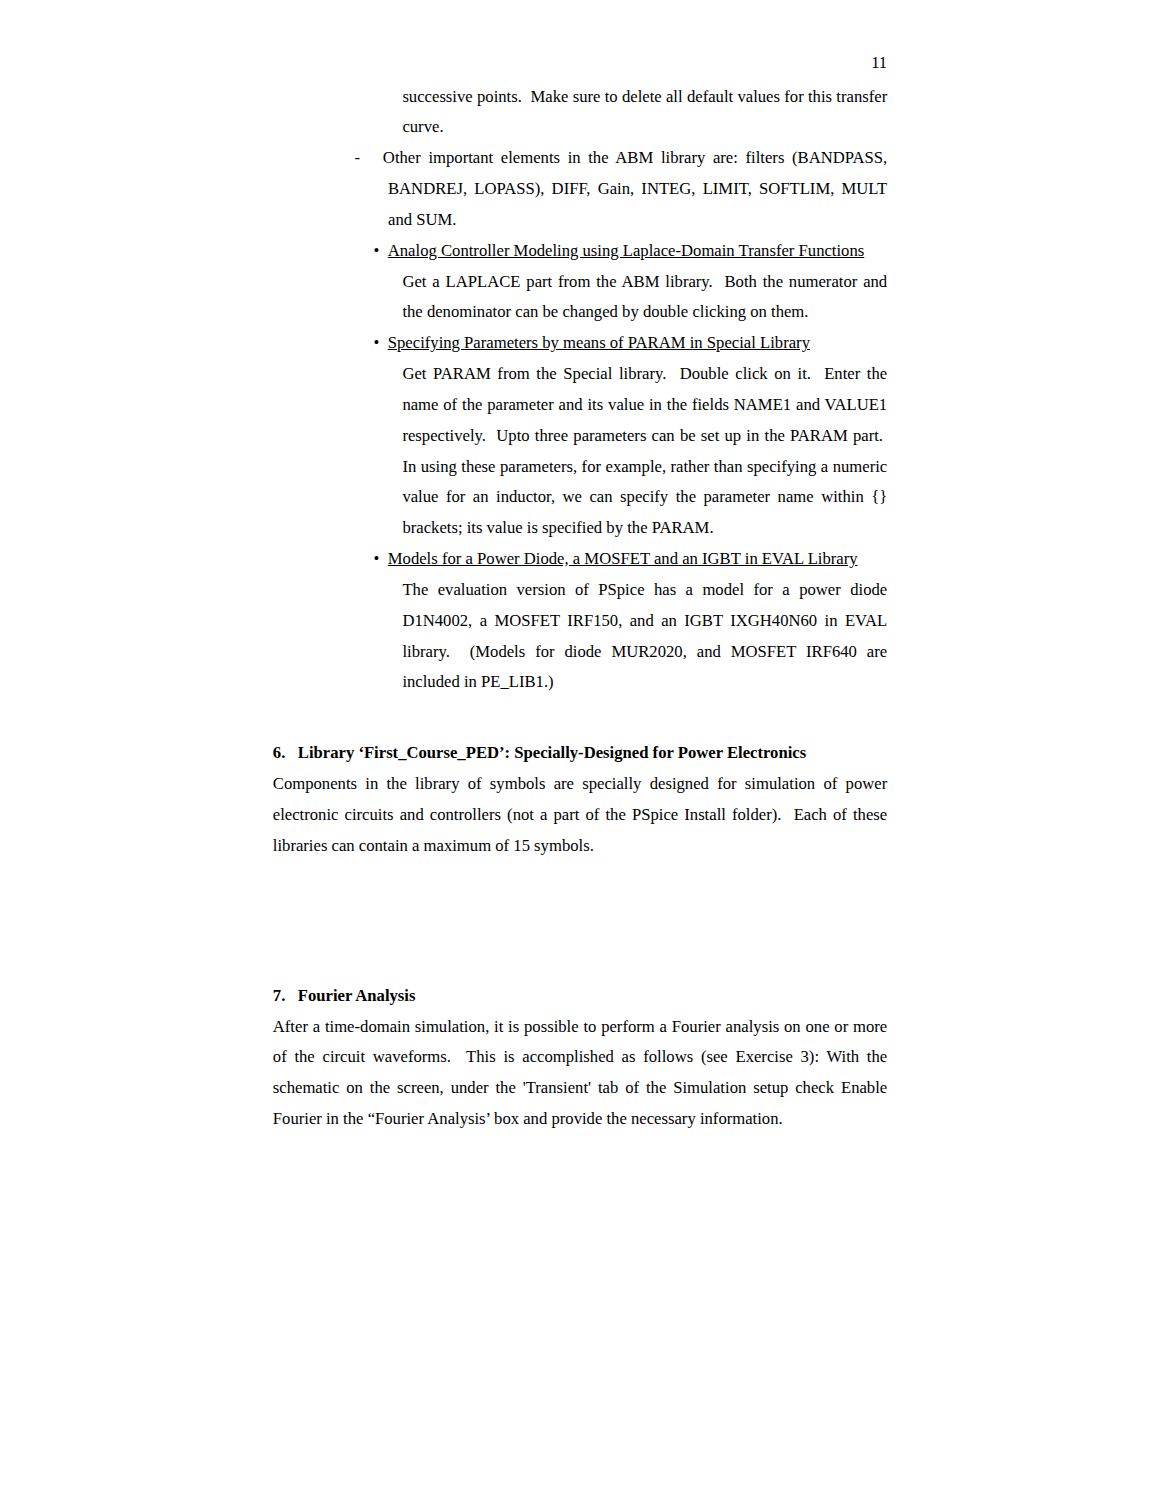11
successive points. Make sure to delete all default values for this transfer curve.
- Other important elements in the ABM library are: filters (BANDPASS, BANDREJ, LOPASS), DIFF, Gain, INTEG, LIMIT, SOFTLIM, MULT and SUM.
• Analog Controller Modeling using Laplace-Domain Transfer Functions
Get a LAPLACE part from the ABM library. Both the numerator and the denominator can be changed by double clicking on them.
• Specifying Parameters by means of PARAM in Special Library
Get PARAM from the Special library. Double click on it. Enter the name of the parameter and its value in the fields NAME1 and VALUE1 respectively. Upto three parameters can be set up in the PARAM part. In using these parameters, for example, rather than specifying a numeric value for an inductor, we can specify the parameter name within {} brackets; its value is specified by the PARAM.
• Models for a Power Diode, a MOSFET and an IGBT in EVAL Library
The evaluation version of PSpice has a model for a power diode D1N4002, a MOSFET IRF150, and an IGBT IXGH40N60 in EVAL library. (Models for diode MUR2020, and MOSFET IRF640 are included in PE_LIB1.)
6. Library ‘First_Course_PED’: Specially-Designed for Power Electronics
Components in the library of symbols are specially designed for simulation of power electronic circuits and controllers (not a part of the PSpice Install folder). Each of these libraries can contain a maximum of 15 symbols.
7. Fourier Analysis
After a time-domain simulation, it is possible to perform a Fourier analysis on one or more of the circuit waveforms. This is accomplished as follows (see Exercise 3): With the schematic on the screen, under the 'Transient' tab of the Simulation setup check Enable Fourier in the “Fourier Analysis’ box and provide the necessary information.